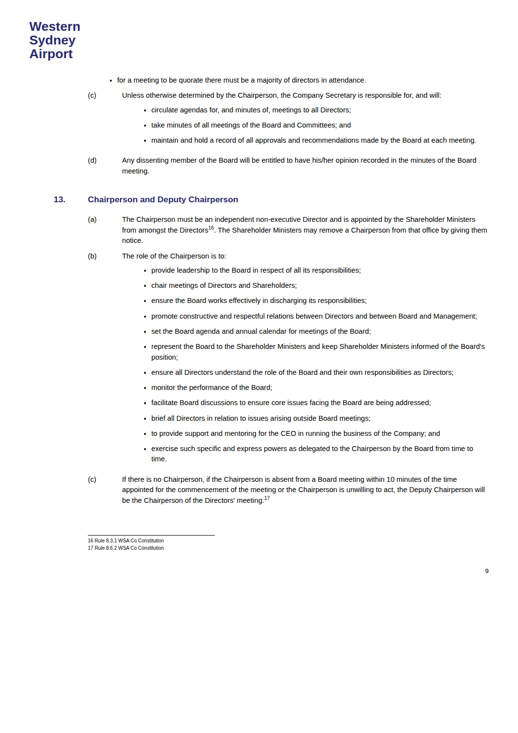Western
Sydney
Airport
for a meeting to be quorate there must be a majority of directors in attendance.
(c)
Unless otherwise determined by the Chairperson, the Company Secretary is responsible for, and will:
circulate agendas for, and minutes of, meetings to all Directors;
take minutes of all meetings of the Board and Committees; and
maintain and hold a record of all approvals and recommendations made by the Board at each meeting.
(d)
Any dissenting member of the Board will be entitled to have his/her opinion recorded in the minutes of the Board meeting.
13. Chairperson and Deputy Chairperson
(a)
The Chairperson must be an independent non-executive Director and is appointed by the Shareholder Ministers from amongst the Directors16. The Shareholder Ministers may remove a Chairperson from that office by giving them notice.
(b)
The role of the Chairperson is to:
provide leadership to the Board in respect of all its responsibilities;
chair meetings of Directors and Shareholders;
ensure the Board works effectively in discharging its responsibilities;
promote constructive and respectful relations between Directors and between Board and Management;
set the Board agenda and annual calendar for meetings of the Board;
represent the Board to the Shareholder Ministers and keep Shareholder Ministers informed of the Board's position;
ensure all Directors understand the role of the Board and their own responsibilities as Directors;
monitor the performance of the Board;
facilitate Board discussions to ensure core issues facing the Board are being addressed;
brief all Directors in relation to issues arising outside Board meetings;
to provide support and mentoring for the CEO in running the business of the Company; and
exercise such specific and express powers as delegated to the Chairperson by the Board from time to time.
(c)
If there is no Chairperson, if the Chairperson is absent from a Board meeting within 10 minutes of the time appointed for the commencement of the meeting or the Chairperson is unwilling to act, the Deputy Chairperson will be the Chairperson of the Directors' meeting.17
16 Rule 8.3.1 WSA Co Constitution
17 Rule 8.6.2 WSA Co Constitution
9